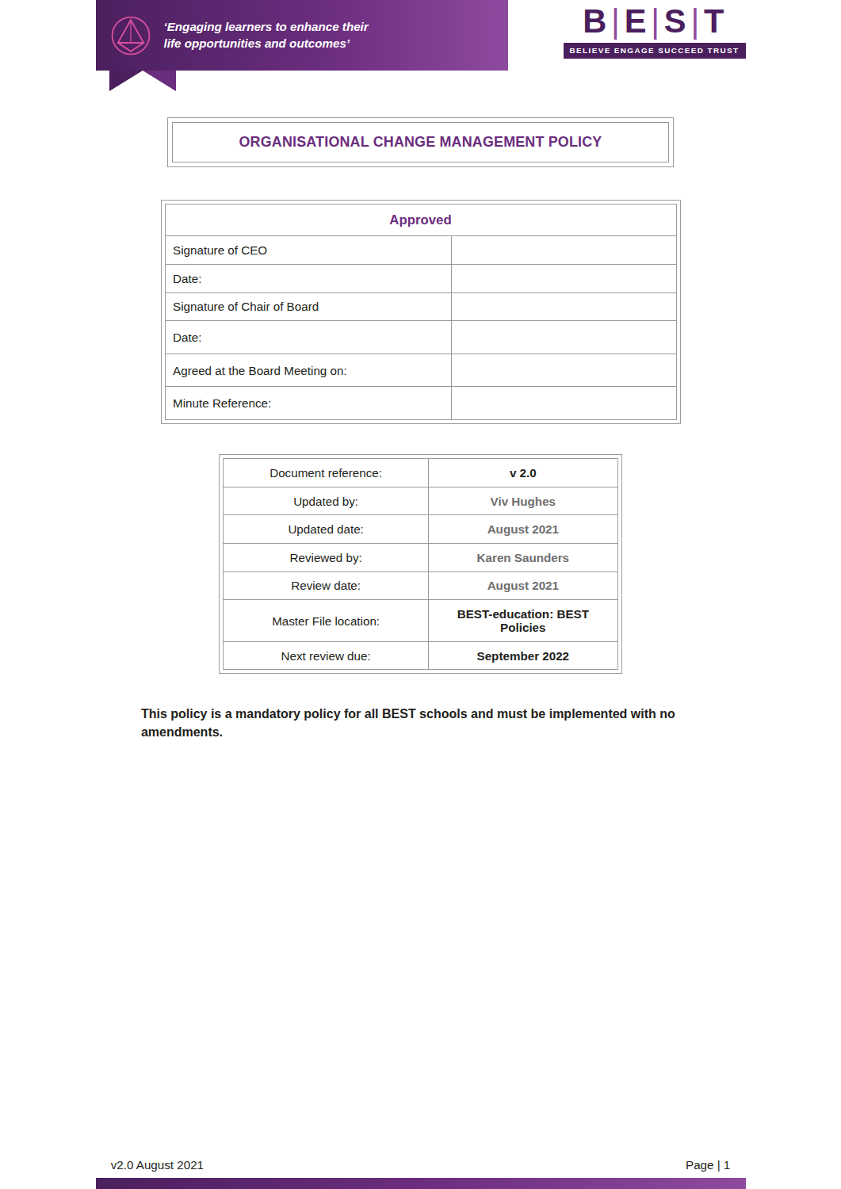‘Engaging learners to enhance their
life opportunities and outcomes’
B|E|S|T
BELIEVE ENGAGE SUCCEED TRUST
ORGANISATIONAL CHANGE MANAGEMENT POLICY
| Approved |
| --- |
| Signature of CEO | |
| Date: | |
| Signature of Chair of Board | |
| Date: | |
| Agreed at the Board Meeting on: | |
| Minute Reference: | |
| Document reference: | v 2.0 |
| Updated by: | Viv Hughes |
| Updated date: | August 2021 |
| Reviewed by: | Karen Saunders |
| Review date: | August 2021 |
| Master File location: | BEST-education: BEST Policies |
| Next review due: | September 2022 |
This policy is a mandatory policy for all BEST schools and must be implemented with no amendments.
v2.0 August 2021 Page | 1